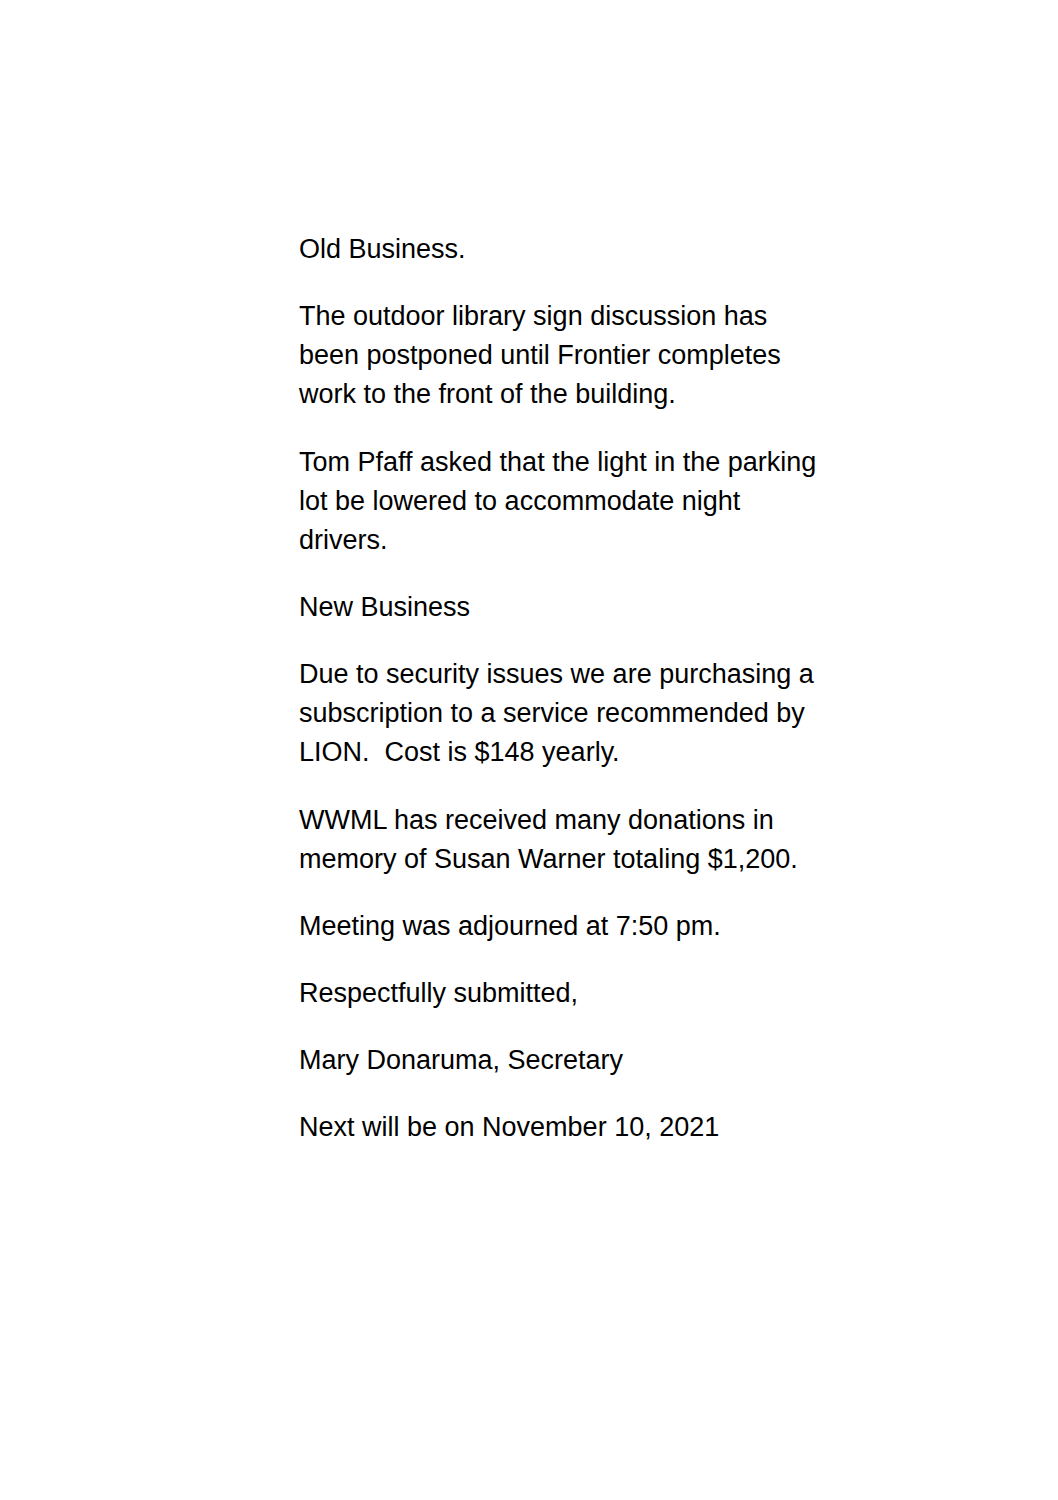Old Business.
The outdoor library sign discussion has been postponed until Frontier completes work to the front of the building.
Tom Pfaff asked that the light in the parking lot be lowered to accommodate night drivers.
New Business
Due to security issues we are purchasing a subscription to a service recommended by LION. Cost is $148 yearly.
WWML has received many donations in memory of Susan Warner totaling $1,200.
Meeting was adjourned at 7:50 pm.
Respectfully submitted,
Mary Donaruma, Secretary
Next will be on November 10, 2021